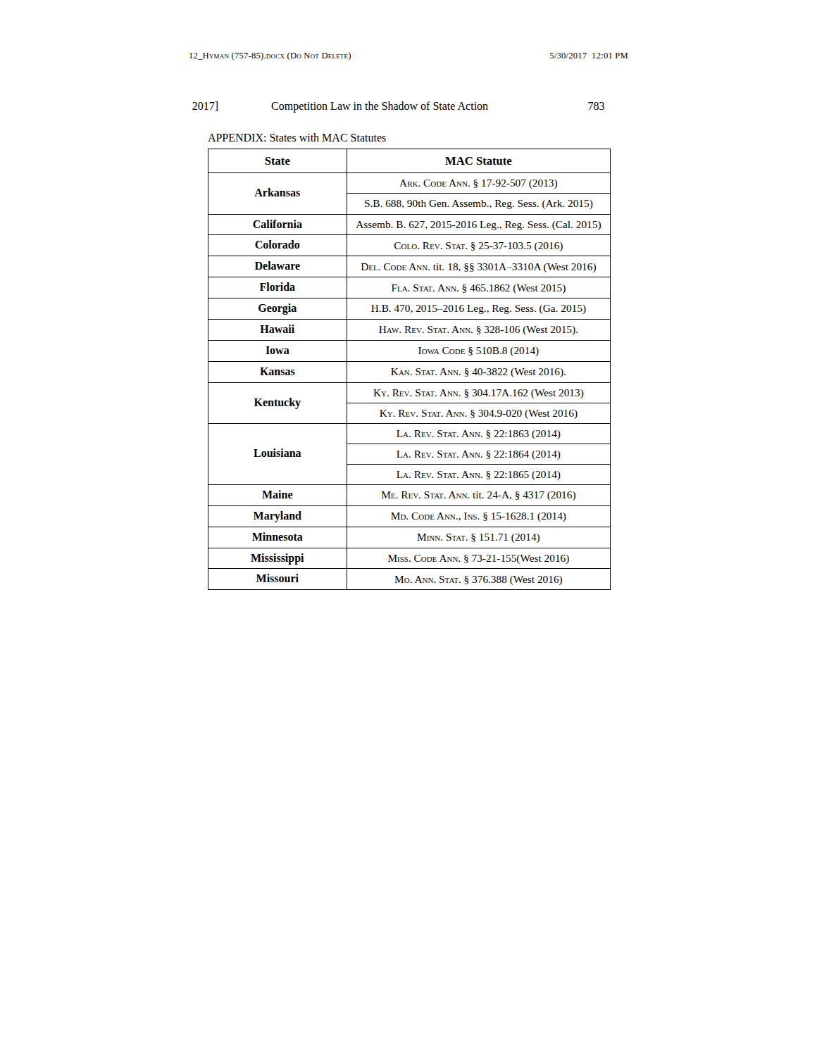12_Hyman (757-85).docx (Do Not Delete)
5/30/2017 12:01 PM
2017]
Competition Law in the Shadow of State Action
783
APPENDIX: States with MAC Statutes
| State | MAC Statute |
| --- | --- |
| Arkansas | Ark. Code Ann. § 17-92-507 (2013) |
| S.B. 688, 90th Gen. Assemb., Reg. Sess. (Ark. 2015) |
| California | Assemb. B. 627, 2015-2016 Leg., Reg. Sess. (Cal. 2015) |
| Colorado | Colo. Rev. Stat. § 25-37-103.5 (2016) |
| Delaware | Del. Code Ann. tit. 18, §§ 3301A–3310A (West 2016) |
| Florida | Fla. Stat. Ann. § 465.1862 (West 2015) |
| Georgia | H.B. 470, 2015–2016 Leg., Reg. Sess. (Ga. 2015) |
| Hawaii | Haw. Rev. Stat. Ann. § 328-106 (West 2015). |
| Iowa | Iowa Code § 510B.8 (2014) |
| Kansas | Kan. Stat. Ann. § 40-3822 (West 2016). |
| Kentucky | Ky. Rev. Stat. Ann. § 304.17A.162 (West 2013) |
| Ky. Rev. Stat. Ann. § 304.9-020 (West 2016) |
| Louisiana | La. Rev. Stat. Ann. § 22:1863 (2014) |
| La. Rev. Stat. Ann. § 22:1864 (2014) |
| La. Rev. Stat. Ann. § 22:1865 (2014) |
| Maine | Me. Rev. Stat. Ann. tit. 24-A, § 4317 (2016) |
| Maryland | Md. Code Ann., Ins. § 15-1628.1 (2014) |
| Minnesota | Minn. Stat. § 151.71 (2014) |
| Mississippi | Miss. Code Ann. § 73-21-155(West 2016) |
| Missouri | Mo. Ann. Stat. § 376.388 (West 2016) |